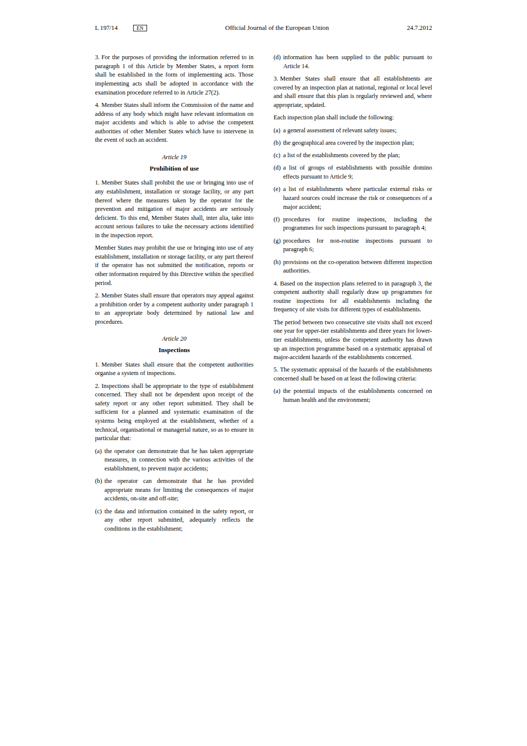L 197/14 EN
Official Journal of the European Union
24.7.2012
3. For the purposes of providing the information referred to in paragraph 1 of this Article by Member States, a report form shall be established in the form of implementing acts. Those implementing acts shall be adopted in accordance with the examination procedure referred to in Article 27(2).
4. Member States shall inform the Commission of the name and address of any body which might have relevant information on major accidents and which is able to advise the competent authorities of other Member States which have to intervene in the event of such an accident.
Article 19
Prohibition of use
1. Member States shall prohibit the use or bringing into use of any establishment, installation or storage facility, or any part thereof where the measures taken by the operator for the prevention and mitigation of major accidents are seriously deficient. To this end, Member States shall, inter alia, take into account serious failures to take the necessary actions identified in the inspection report.
Member States may prohibit the use or bringing into use of any establishment, installation or storage facility, or any part thereof if the operator has not submitted the notification, reports or other information required by this Directive within the specified period.
2. Member States shall ensure that operators may appeal against a prohibition order by a competent authority under paragraph 1 to an appropriate body determined by national law and procedures.
Article 20
Inspections
1. Member States shall ensure that the competent authorities organise a system of inspections.
2. Inspections shall be appropriate to the type of establishment concerned. They shall not be dependent upon receipt of the safety report or any other report submitted. They shall be sufficient for a planned and systematic examination of the systems being employed at the establishment, whether of a technical, organisational or managerial nature, so as to ensure in particular that:
(a)
the operator can demonstrate that he has taken appropriate measures, in connection with the various activities of the establishment, to prevent major accidents;
(b)
the operator can demonstrate that he has provided appropriate means for limiting the consequences of major accidents, on-site and off-site;
(c)
the data and information contained in the safety report, or any other report submitted, adequately reflects the conditions in the establishment;
(d)
information has been supplied to the public pursuant to Article 14.
3. Member States shall ensure that all establishments are covered by an inspection plan at national, regional or local level and shall ensure that this plan is regularly reviewed and, where appropriate, updated.
Each inspection plan shall include the following:
(a)
a general assessment of relevant safety issues;
(b)
the geographical area covered by the inspection plan;
(c)
a list of the establishments covered by the plan;
(d)
a list of groups of establishments with possible domino effects pursuant to Article 9;
(e)
a list of establishments where particular external risks or hazard sources could increase the risk or consequences of a major accident;
(f)
procedures for routine inspections, including the programmes for such inspections pursuant to paragraph 4;
(g)
procedures for non-routine inspections pursuant to paragraph 6;
(h)
provisions on the co-operation between different inspection authorities.
4. Based on the inspection plans referred to in paragraph 3, the competent authority shall regularly draw up programmes for routine inspections for all establishments including the frequency of site visits for different types of establishments.
The period between two consecutive site visits shall not exceed one year for upper-tier establishments and three years for lower-tier establishments, unless the competent authority has drawn up an inspection programme based on a systematic appraisal of major-accident hazards of the establishments concerned.
5. The systematic appraisal of the hazards of the establishments concerned shall be based on at least the following criteria:
(a)
the potential impacts of the establishments concerned on human health and the environment;